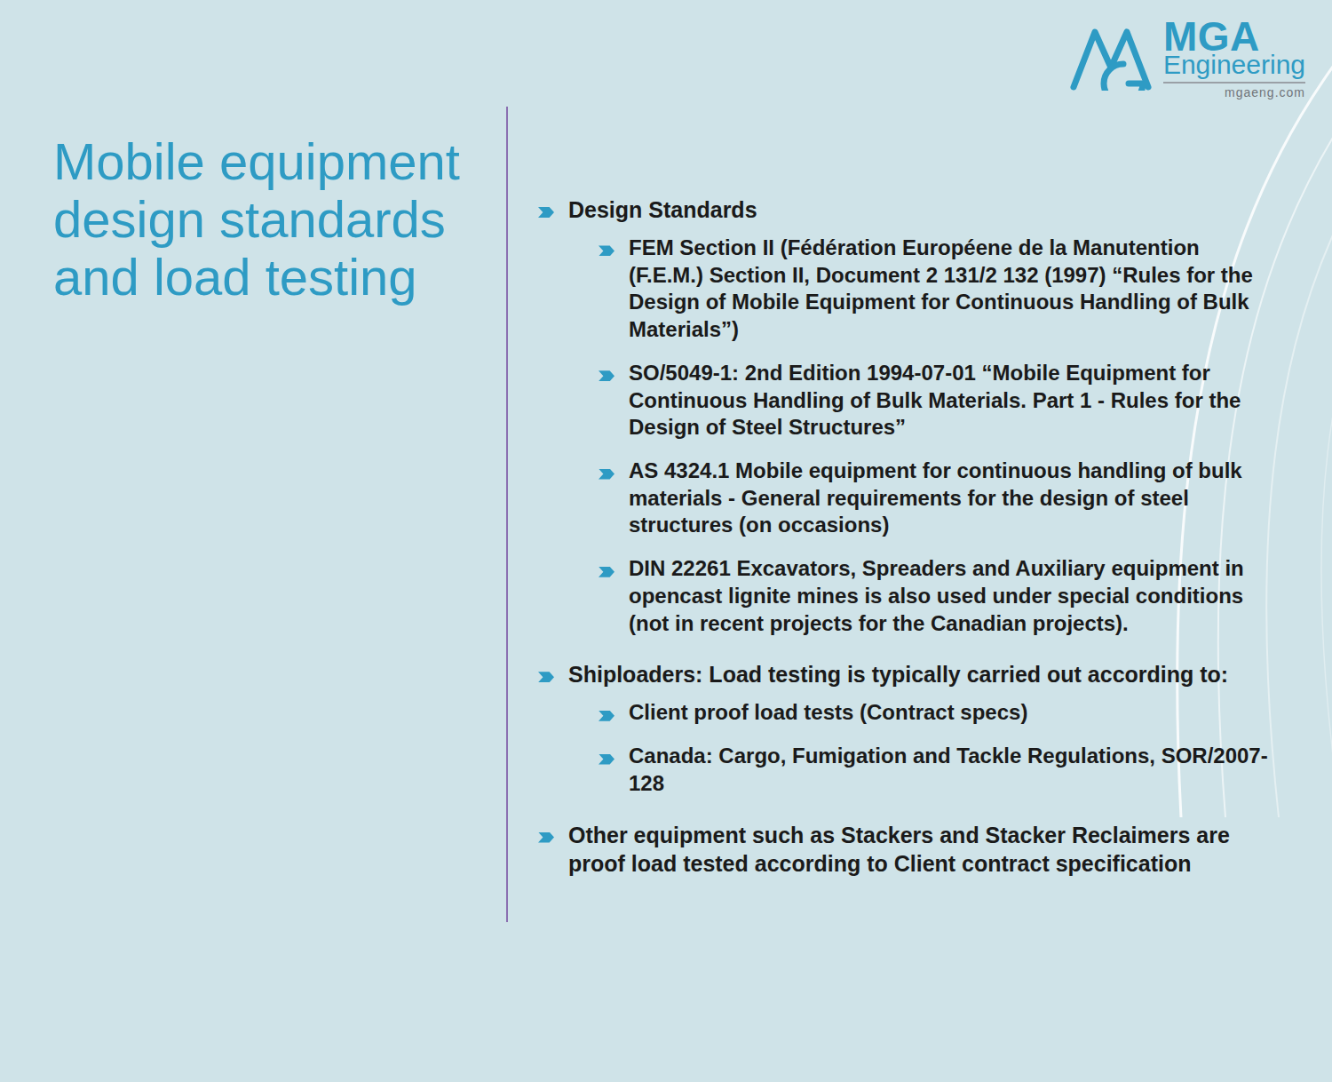MGA
Engineering
mgaeng.com
Mobile equipment design standards and load testing
Design Standards
FEM Section II (Fédération Européene de la Manutention (F.E.M.) Section II, Document 2 131/2 132 (1997) “Rules for the Design of Mobile Equipment for Continuous Handling of Bulk Materials”)
SO/5049-1: 2nd Edition 1994-07-01 “Mobile Equipment for Continuous Handling of Bulk Materials. Part 1 - Rules for the Design of Steel Structures”
AS 4324.1 Mobile equipment for continuous handling of bulk materials - General requirements for the design of steel structures (on occasions)
DIN 22261 Excavators, Spreaders and Auxiliary equipment in opencast lignite mines is also used under special conditions (not in recent projects for the Canadian projects).
Shiploaders: Load testing is typically carried out according to:
Client proof load tests (Contract specs)
Canada: Cargo, Fumigation and Tackle Regulations, SOR/2007-128
Other equipment such as Stackers and Stacker Reclaimers are proof load tested according to Client contract specification